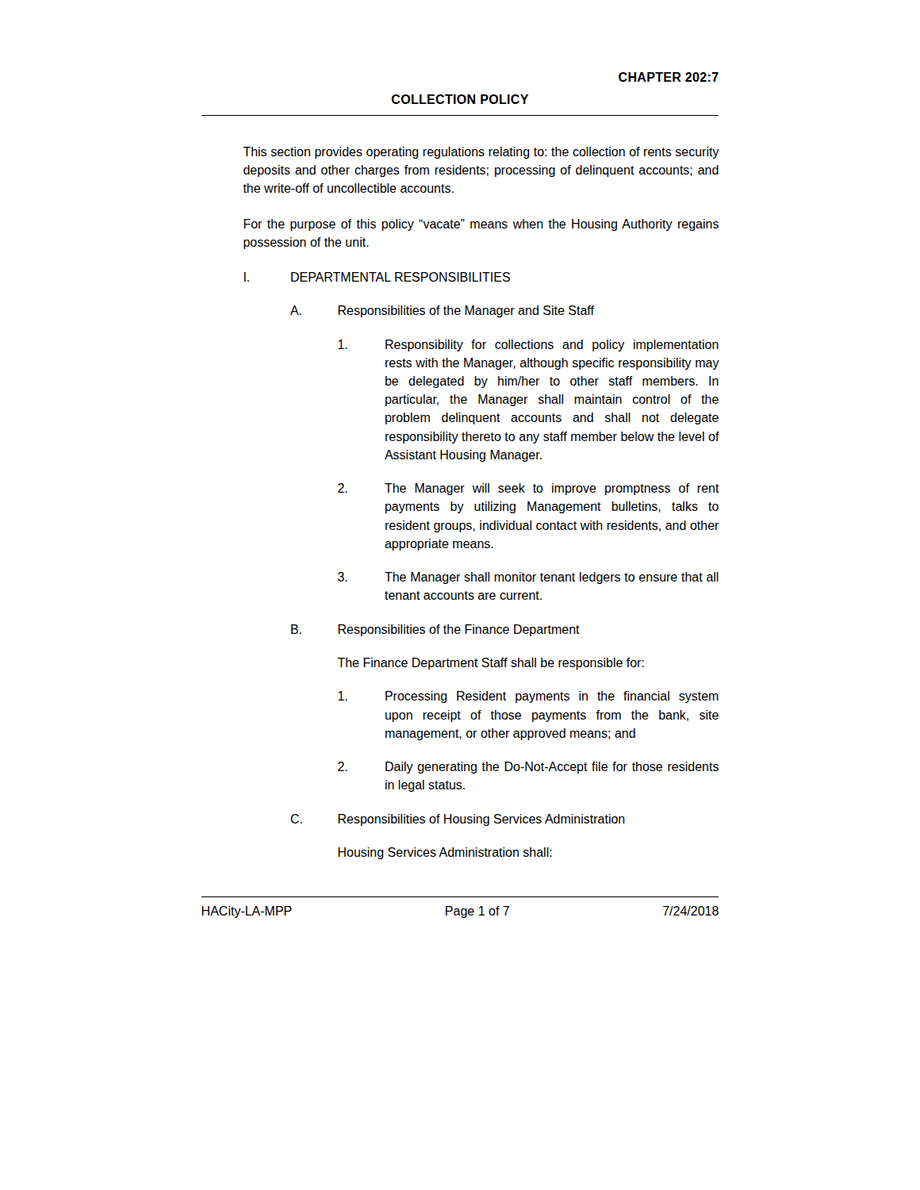CHAPTER 202:7
COLLECTION POLICY
This section provides operating regulations relating to: the collection of rents security deposits and other charges from residents; processing of delinquent accounts; and the write-off of uncollectible accounts.
For the purpose of this policy “vacate” means when the Housing Authority regains possession of the unit.
I.
DEPARTMENTAL RESPONSIBILITIES
A.
Responsibilities of the Manager and Site Staff
1.
Responsibility for collections and policy implementation rests with the Manager, although specific responsibility may be delegated by him/her to other staff members. In particular, the Manager shall maintain control of the problem delinquent accounts and shall not delegate responsibility thereto to any staff member below the level of Assistant Housing Manager.
2.
The Manager will seek to improve promptness of rent payments by utilizing Management bulletins, talks to resident groups, individual contact with residents, and other appropriate means.
3.
The Manager shall monitor tenant ledgers to ensure that all tenant accounts are current.
B.
Responsibilities of the Finance Department
The Finance Department Staff shall be responsible for:
1.
Processing Resident payments in the financial system upon receipt of those payments from the bank, site management, or other approved means; and
2.
Daily generating the Do-Not-Accept file for those residents in legal status.
C.
Responsibilities of Housing Services Administration
Housing Services Administration shall:
HACity-LA-MPP
Page 1 of 7
7/24/2018